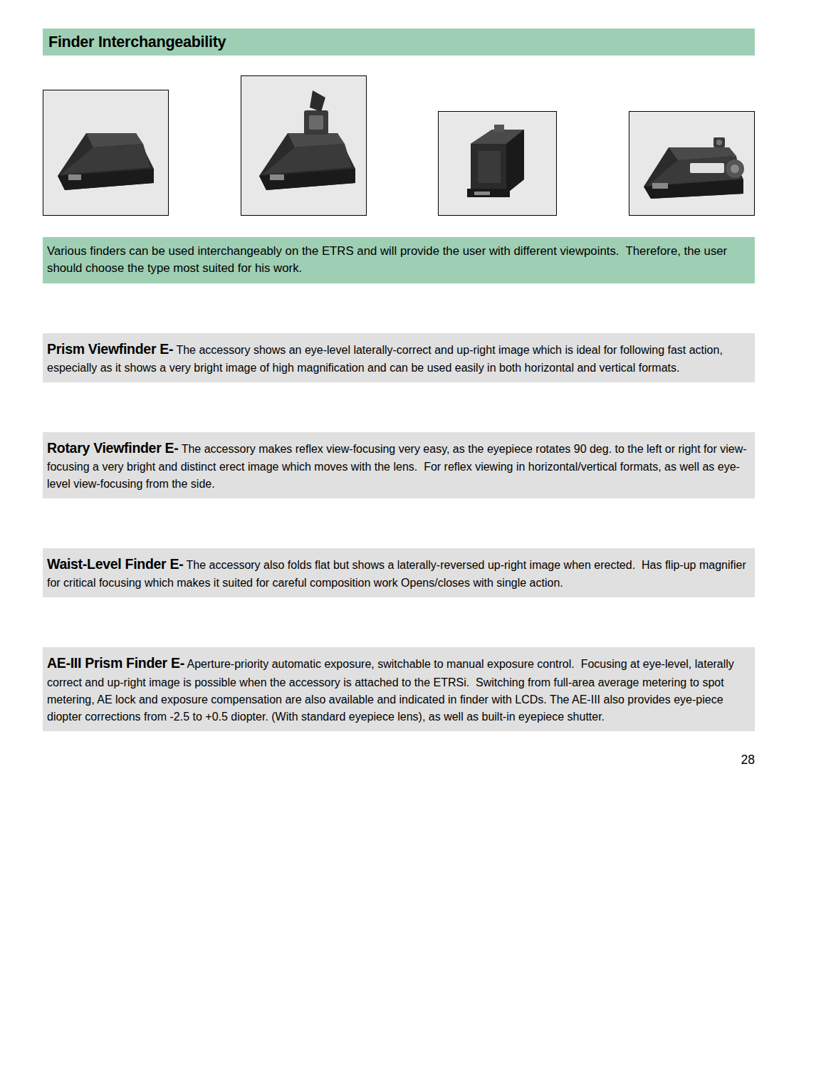Finder Interchangeability
Various finders can be used interchangeably on the ETRS and will provide the user with different viewpoints. Therefore, the user should choose the type most suited for his work.
Prism Viewfinder E- The accessory shows an eye-level laterally-correct and up-right image which is ideal for following fast action, especially as it shows a very bright image of high magnification and can be used easily in both horizontal and vertical formats.
Rotary Viewfinder E- The accessory makes reflex view-focusing very easy, as the eyepiece rotates 90 deg. to the left or right for view-focusing a very bright and distinct erect image which moves with the lens. For reflex viewing in horizontal/vertical formats, as well as eye-level view-focusing from the side.
Waist-Level Finder E- The accessory also folds flat but shows a laterally-reversed up-right image when erected. Has flip-up magnifier for critical focusing which makes it suited for careful composition work Opens/closes with single action.
AE-III Prism Finder E- Aperture-priority automatic exposure, switchable to manual exposure control. Focusing at eye-level, laterally correct and up-right image is possible when the accessory is attached to the ETRSi. Switching from full-area average metering to spot metering, AE lock and exposure compensation are also available and indicated in finder with LCDs. The AE-III also provides eye-piece diopter corrections from -2.5 to +0.5 diopter. (With standard eyepiece lens), as well as built-in eyepiece shutter.
28